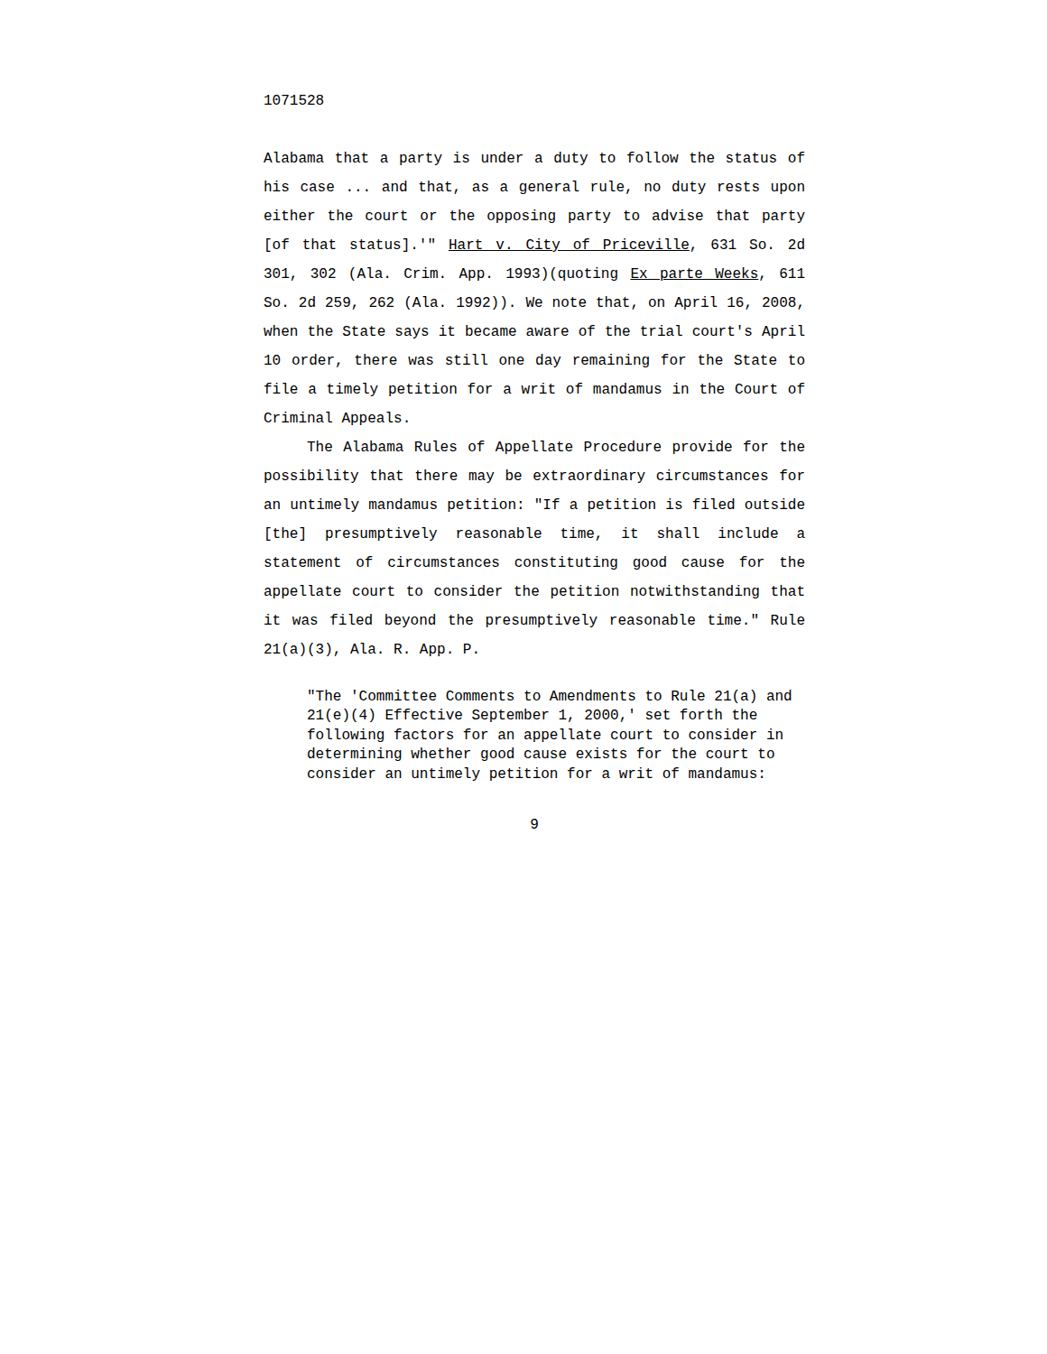1071528
Alabama that a party is under a duty to follow the status of his case ... and that, as a general rule, no duty rests upon either the court or the opposing party to advise that party [of that status].'" Hart v. City of Priceville, 631 So. 2d 301, 302 (Ala. Crim. App. 1993)(quoting Ex parte Weeks, 611 So. 2d 259, 262 (Ala. 1992)). We note that, on April 16, 2008, when the State says it became aware of the trial court's April 10 order, there was still one day remaining for the State to file a timely petition for a writ of mandamus in the Court of Criminal Appeals.
The Alabama Rules of Appellate Procedure provide for the possibility that there may be extraordinary circumstances for an untimely mandamus petition: "If a petition is filed outside [the] presumptively reasonable time, it shall include a statement of circumstances constituting good cause for the appellate court to consider the petition notwithstanding that it was filed beyond the presumptively reasonable time." Rule 21(a)(3), Ala. R. App. P.
"The 'Committee Comments to Amendments to Rule 21(a) and 21(e)(4) Effective September 1, 2000,' set forth the following factors for an appellate court to consider in determining whether good cause exists for the court to consider an untimely petition for a writ of mandamus:
9